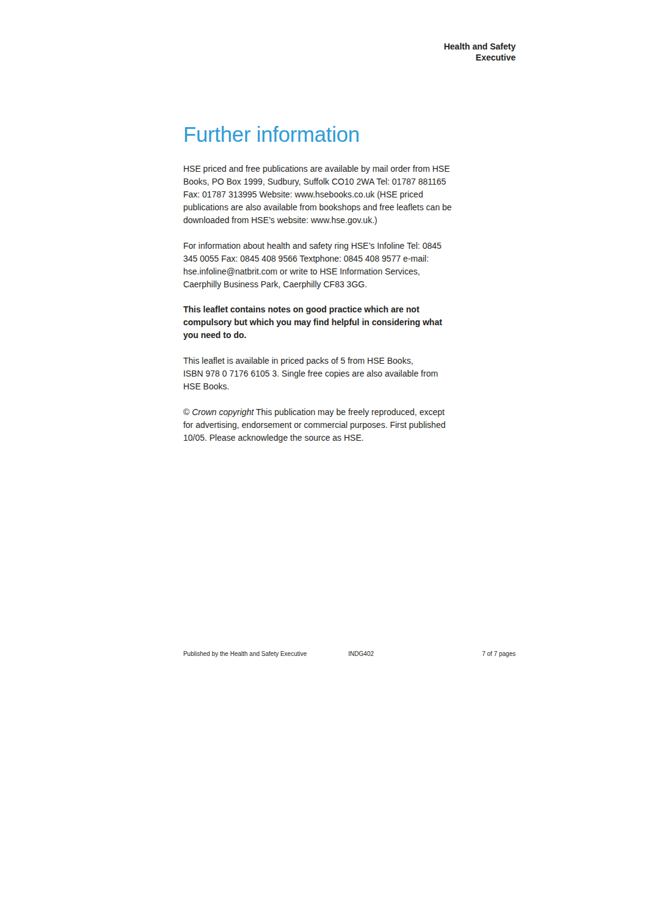Health and Safety
Executive
Further information
HSE priced and free publications are available by mail order from HSE Books, PO Box 1999, Sudbury, Suffolk CO10 2WA Tel: 01787 881165 Fax: 01787 313995 Website: www.hsebooks.co.uk (HSE priced publications are also available from bookshops and free leaflets can be downloaded from HSE’s website: www.hse.gov.uk.)
For information about health and safety ring HSE’s Infoline Tel: 0845 345 0055 Fax: 0845 408 9566 Textphone: 0845 408 9577 e-mail: hse.infoline@natbrit.com or write to HSE Information Services, Caerphilly Business Park, Caerphilly CF83 3GG.
This leaflet contains notes on good practice which are not compulsory but which you may find helpful in considering what you need to do.
This leaflet is available in priced packs of 5 from HSE Books,
ISBN 978 0 7176 6105 3. Single free copies are also available from HSE Books.
© Crown copyright This publication may be freely reproduced, except for advertising, endorsement or commercial purposes. First published 10/05. Please acknowledge the source as HSE.
Published by the Health and Safety Executive INDG402 7 of 7 pages